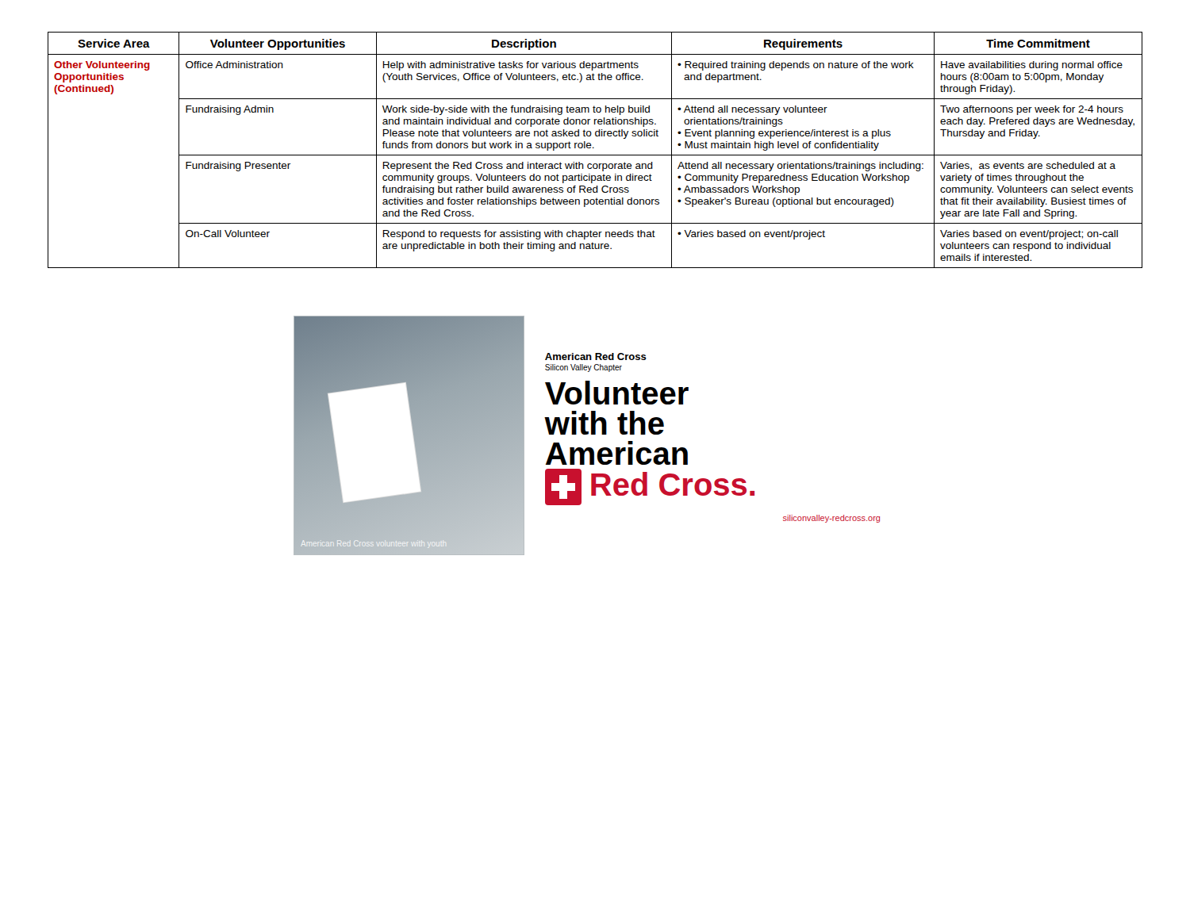| Service Area | Volunteer Opportunities | Description | Requirements | Time Commitment |
| --- | --- | --- | --- | --- |
| Other Volunteering Opportunities (Continued) | Office Administration | Help with administrative tasks for various departments (Youth Services, Office of Volunteers, etc.) at the office. | • Required training depends on nature of the work and department. | Have availabilities during normal office hours (8:00am to 5:00pm, Monday through Friday). |
| Fundraising Admin | Work side-by-side with the fundraising team to help build and maintain individual and corporate donor relationships. Please note that volunteers are not asked to directly solicit funds from donors but work in a support role. | • Attend all necessary volunteer orientations/trainings • Event planning experience/interest is a plus • Must maintain high level of confidentiality | Two afternoons per week for 2-4 hours each day. Prefered days are Wednesday, Thursday and Friday. |
| Fundraising Presenter | Represent the Red Cross and interact with corporate and community groups. Volunteers do not participate in direct fundraising but rather build awareness of Red Cross activities and foster relationships between potential donors and the Red Cross. | Attend all necessary orientations/trainings including: • Community Preparedness Education Workshop • Ambassadors Workshop • Speaker's Bureau (optional but encouraged) | Varies, as events are scheduled at a variety of times throughout the community. Volunteers can select events that fit their availability. Busiest times of year are late Fall and Spring. |
| On-Call Volunteer | Respond to requests for assisting with chapter needs that are unpredictable in both their timing and nature. | • Varies based on event/project | Varies based on event/project; on-call volunteers can respond to individual emails if interested. |
American Red Cross volunteer with youth
American Red Cross Silicon Valley Chapter
Volunteer
with the
American
Red Cross.
siliconvalley-redcross.org